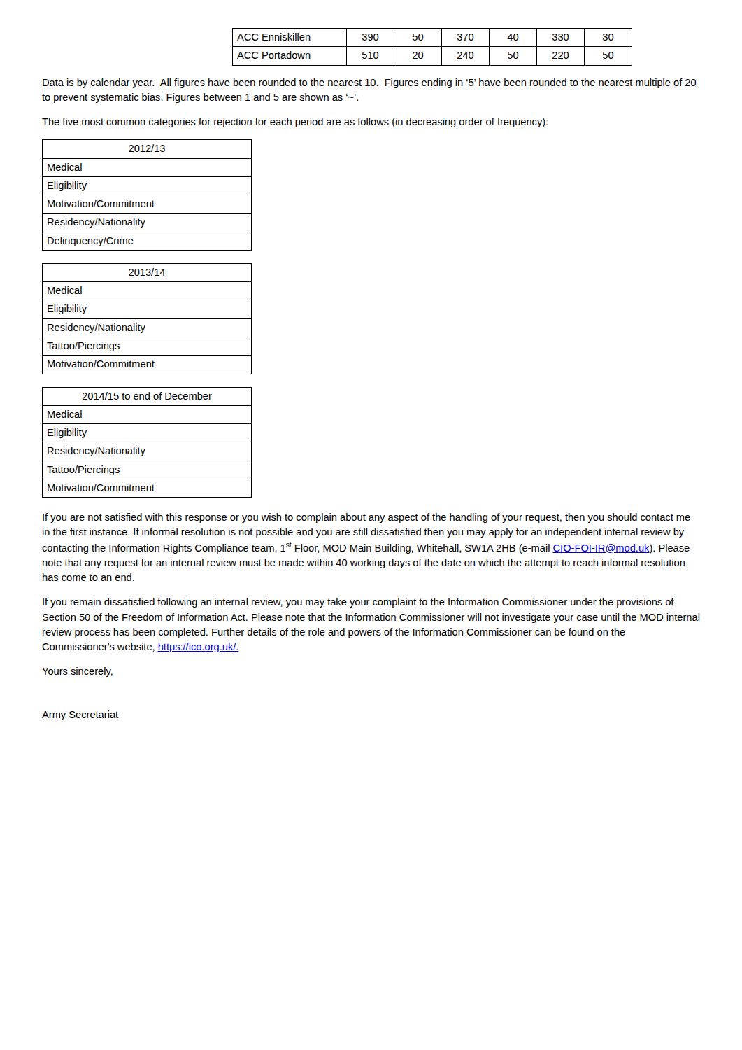| | ACC Enniskillen | 390 | 50 | 370 | 40 | 330 | 30 |
| | ACC Portadown | 510 | 20 | 240 | 50 | 220 | 50 |
Data is by calendar year. All figures have been rounded to the nearest 10. Figures ending in ‘5’ have been rounded to the nearest multiple of 20 to prevent systematic bias. Figures between 1 and 5 are shown as ‘~’.
The five most common categories for rejection for each period are as follows (in decreasing order of frequency):
| 2012/13 |
| --- |
| Medical |
| Eligibility |
| Motivation/Commitment |
| Residency/Nationality |
| Delinquency/Crime |
| 2013/14 |
| --- |
| Medical |
| Eligibility |
| Residency/Nationality |
| Tattoo/Piercings |
| Motivation/Commitment |
| 2014/15 to end of December |
| --- |
| Medical |
| Eligibility |
| Residency/Nationality |
| Tattoo/Piercings |
| Motivation/Commitment |
If you are not satisfied with this response or you wish to complain about any aspect of the handling of your request, then you should contact me in the first instance. If informal resolution is not possible and you are still dissatisfied then you may apply for an independent internal review by contacting the Information Rights Compliance team, 1st Floor, MOD Main Building, Whitehall, SW1A 2HB (e-mail CIO-FOI-IR@mod.uk). Please note that any request for an internal review must be made within 40 working days of the date on which the attempt to reach informal resolution has come to an end.
If you remain dissatisfied following an internal review, you may take your complaint to the Information Commissioner under the provisions of Section 50 of the Freedom of Information Act. Please note that the Information Commissioner will not investigate your case until the MOD internal review process has been completed. Further details of the role and powers of the Information Commissioner can be found on the Commissioner's website, https://ico.org.uk/.
Yours sincerely,
Army Secretariat